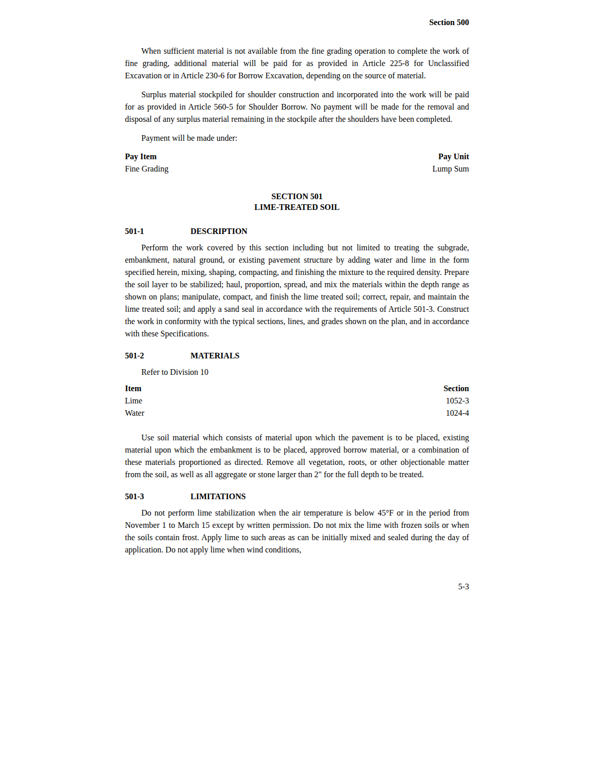Section 500
When sufficient material is not available from the fine grading operation to complete the work of fine grading, additional material will be paid for as provided in Article 225-8 for Unclassified Excavation or in Article 230-6 for Borrow Excavation, depending on the source of material.
Surplus material stockpiled for shoulder construction and incorporated into the work will be paid for as provided in Article 560-5 for Shoulder Borrow. No payment will be made for the removal and disposal of any surplus material remaining in the stockpile after the shoulders have been completed.
Payment will be made under:
| Pay Item | Pay Unit |
| --- | --- |
| Fine Grading | Lump Sum |
SECTION 501
LIME-TREATED SOIL
501-1 DESCRIPTION
Perform the work covered by this section including but not limited to treating the subgrade, embankment, natural ground, or existing pavement structure by adding water and lime in the form specified herein, mixing, shaping, compacting, and finishing the mixture to the required density. Prepare the soil layer to be stabilized; haul, proportion, spread, and mix the materials within the depth range as shown on plans; manipulate, compact, and finish the lime treated soil; correct, repair, and maintain the lime treated soil; and apply a sand seal in accordance with the requirements of Article 501-3. Construct the work in conformity with the typical sections, lines, and grades shown on the plan, and in accordance with these Specifications.
501-2 MATERIALS
Refer to Division 10
| Item | Section |
| --- | --- |
| Lime | 1052-3 |
| Water | 1024-4 |
Use soil material which consists of material upon which the pavement is to be placed, existing material upon which the embankment is to be placed, approved borrow material, or a combination of these materials proportioned as directed. Remove all vegetation, roots, or other objectionable matter from the soil, as well as all aggregate or stone larger than 2" for the full depth to be treated.
501-3 LIMITATIONS
Do not perform lime stabilization when the air temperature is below 45°F or in the period from November 1 to March 15 except by written permission. Do not mix the lime with frozen soils or when the soils contain frost. Apply lime to such areas as can be initially mixed and sealed during the day of application. Do not apply lime when wind conditions,
5-3